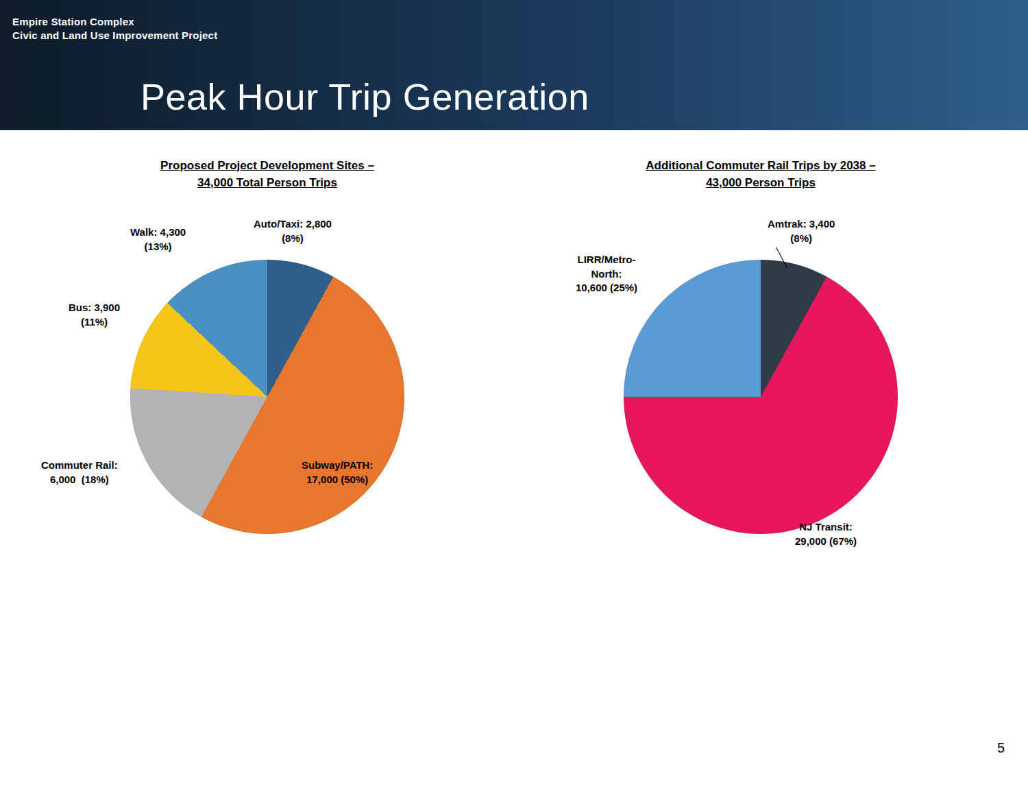Empire Station Complex
Civic and Land Use Improvement Project
Peak Hour Trip Generation
Proposed Project Development Sites –
34,000 Total Person Trips
Walk: 4,300
(13%)
Auto/Taxi: 2,800
(8%)
Bus: 3,900
(11%)
Commuter Rail:
6,000 (18%)
Subway/PATH:
17,000 (50%)
Additional Commuter Rail Trips by 2038 –
43,000 Person Trips
LIRR/Metro-
North:
10,600 (25%)
Amtrak: 3,400
(8%)
NJ Transit:
29,000 (67%)
5